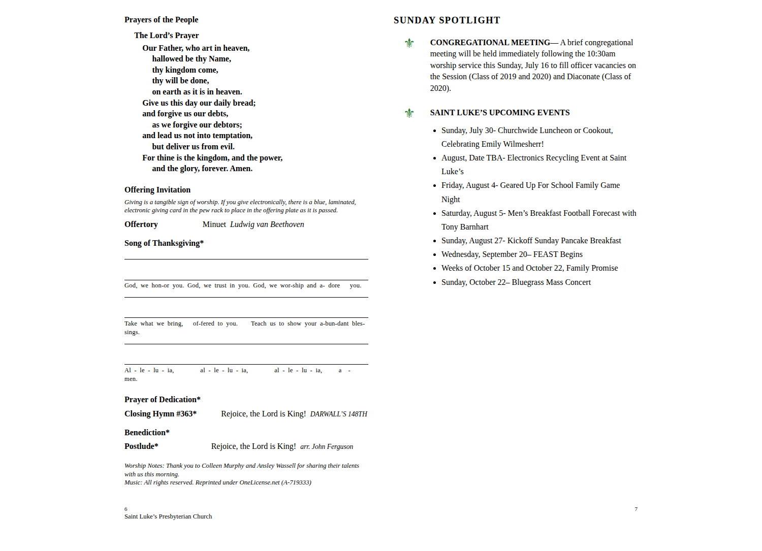Prayers of the People
The Lord’s Prayer
Our Father, who art in heaven,
hallowed be thy Name, thy kingdom come, thy will be done, on earth as it is in heaven. Give us this day our daily bread;
and forgive us our debts,
as we forgive our debtors; and lead us not into temptation,
but deliver us from evil. For thine is the kingdom, and the power,
and the glory, forever. Amen.
Offering Invitation
Giving is a tangible sign of worship. If you give electronically, there is a blue, laminated, electronic giving card in the pew rack to place in the offering plate as it is passed.
Offertory Minuet Ludwig van Beethoven
Song of Thanksgiving*
God, we hon-or you. God, we trust in you. God, we wor-ship and a- dore you.
Take what we bring, of-fered to you. Teach us to show your a-bun-dant bles-sings.
Al - le - lu - ia, al - le - lu - ia, al - le - lu - ia, a - men.
Prayer of Dedication*
Closing Hymn #363* Rejoice, the Lord is King! DARWALL’S 148TH
Benediction*
Postlude* Rejoice, the Lord is King! arr. John Ferguson
Worship Notes: Thank you to Colleen Murphy and Ansley Wassell for sharing their talents with us this morning.
Music: All rights reserved. Reprinted under OneLicense.net (A-719333)
SUNDAY SPOTLIGHT
⚜
CONGREGATIONAL MEETING— A brief congregational meeting will be held immediately following the 10:30am worship service this Sunday, July 16 to fill officer vacancies on the Session (Class of 2019 and 2020) and Diaconate (Class of 2020).
⚜
SAINT LUKE’S UPCOMING EVENTS
Sunday, July 30- Churchwide Luncheon or Cookout, Celebrating Emily Wilmesherr!
August, Date TBA- Electronics Recycling Event at Saint Luke’s
Friday, August 4- Geared Up For School Family Game Night
Saturday, August 5- Men’s Breakfast Football Forecast with Tony Barnhart
Sunday, August 27- Kickoff Sunday Pancake Breakfast
Wednesday, September 20– FEAST Begins
Weeks of October 15 and October 22, Family Promise
Sunday, October 22– Bluegrass Mass Concert
6
Saint Luke’s Presbyterian Church
7